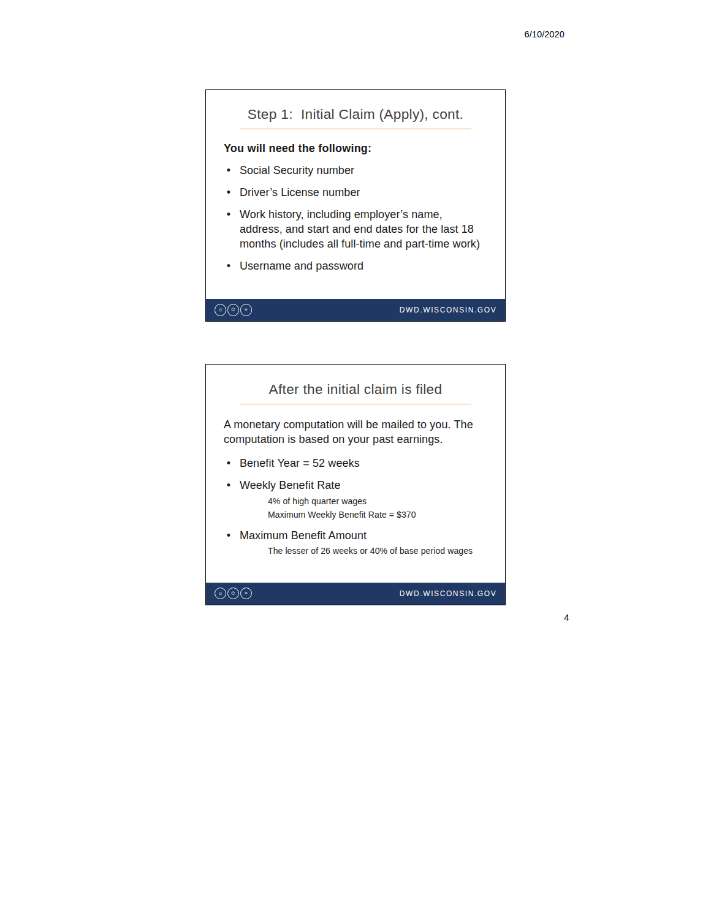6/10/2020
Step 1: Initial Claim (Apply), cont.
You will need the following:
Social Security number
Driver’s License number
Work history, including employer’s name, address, and start and end dates for the last 18 months (includes all full-time and part-time work)
Username and password
☼
☺
»
DWD.WISCONSIN.GOV
After the initial claim is filed
A monetary computation will be mailed to you. The computation is based on your past earnings.
Benefit Year = 52 weeks
Weekly Benefit Rate
4% of high quarter wages
Maximum Weekly Benefit Rate = $370
Maximum Benefit Amount
The lesser of 26 weeks or 40% of base period wages
☼
☺
»
DWD.WISCONSIN.GOV
4